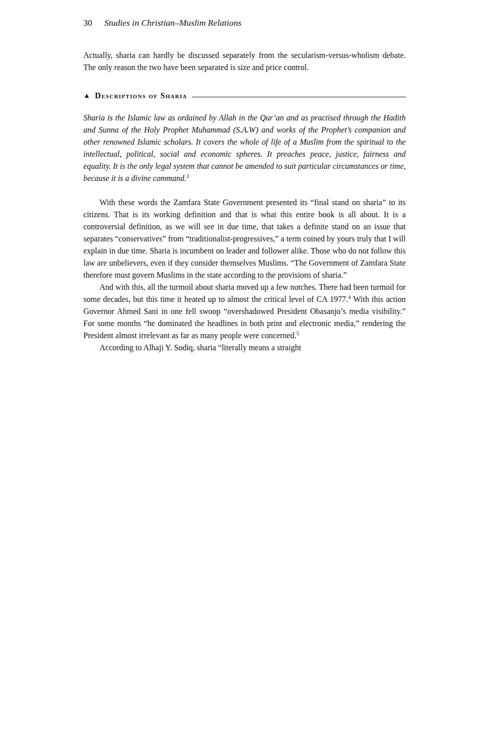30 Studies in Christian–Muslim Relations
Actually, sharia can hardly be discussed separately from the secularism-versus-wholism debate. The only reason the two have been separated is size and price control.
Descriptions of Sharia
Sharia is the Islamic law as ordained by Allah in the Qur’an and as practised through the Hadith and Sunna of the Holy Prophet Muhammad (S.A.W) and works of the Prophet’s companion and other renowned Islamic scholars. It covers the whole of life of a Muslim from the spiritual to the intellectual, political, social and economic spheres. It preaches peace, justice, fairness and equality. It is the only legal system that cannot be amended to suit particular circumstances or time, because it is a divine command.3
With these words the Zamfara State Government presented its “final stand on sharia” to its citizens. That is its working definition and that is what this entire book is all about. It is a controversial definition, as we will see in due time, that takes a definite stand on an issue that separates “conservatives” from “traditionalist-progressives,” a term coined by yours truly that I will explain in due time. Sharia is incumbent on leader and follower alike. Those who do not follow this law are unbelievers, even if they consider themselves Muslims. “The Government of Zamfara State therefore must govern Muslims in the state according to the provisions of sharia.”
And with this, all the turmoil about sharia moved up a few notches. There had been turmoil for some decades, but this time it heated up to almost the critical level of CA 1977.4 With this action Governor Ahmed Sani in one fell swoop “overshadowed President Obasanjo’s media visibility.” For some months “he dominated the headlines in both print and electronic media,” rendering the President almost irrelevant as far as many people were concerned.5
According to Alhaji Y. Sodiq, sharia “literally means a straight